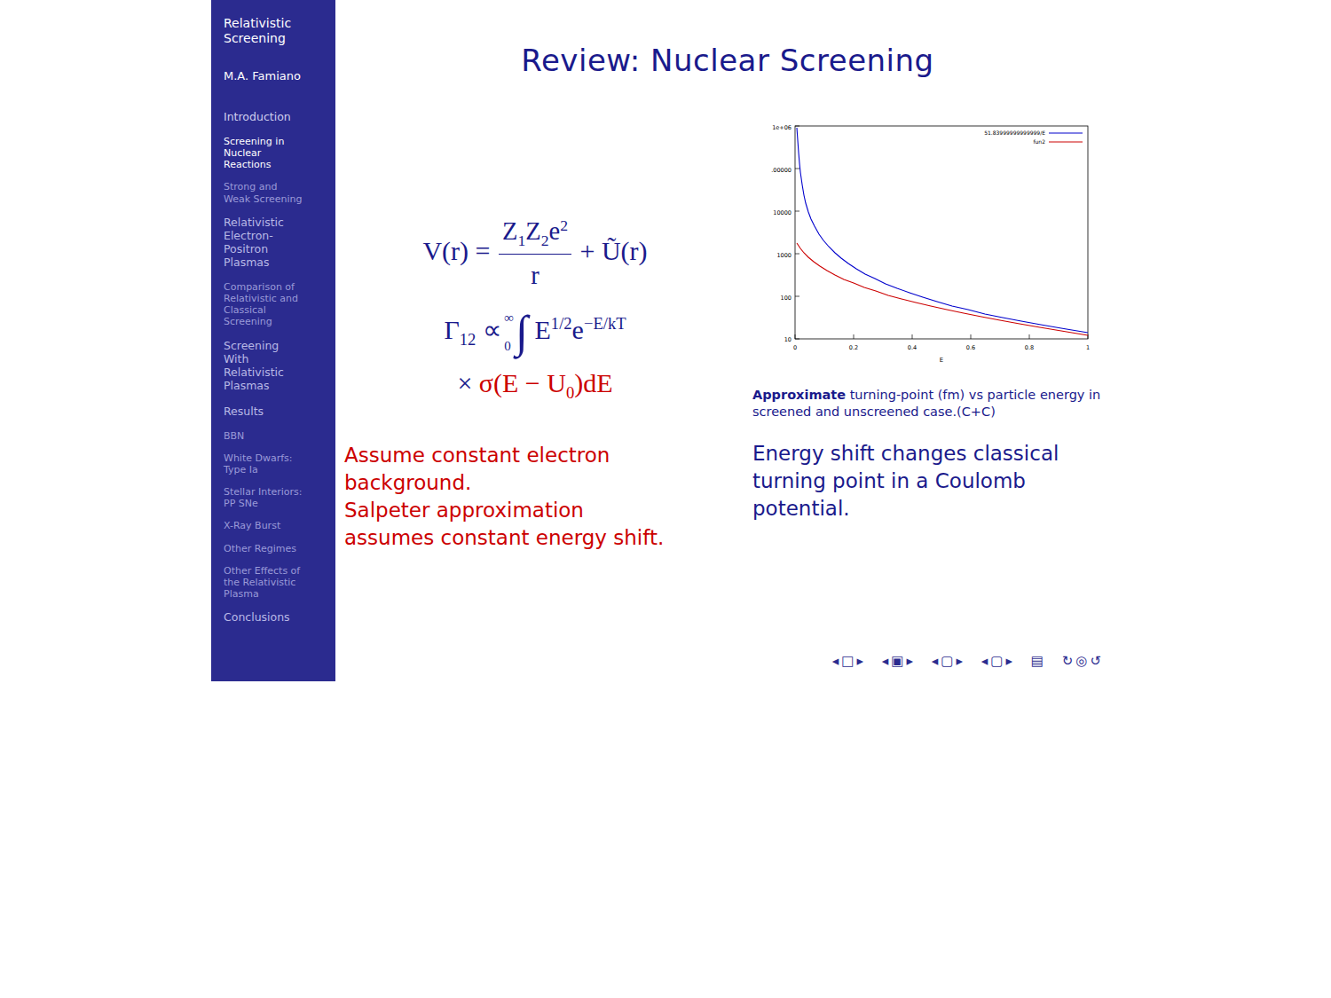Relativistic
Screening
M.A. Famiano
Introduction
Screening in
Nuclear
Reactions
Strong and
Weak Screening
Relativistic
Electron-
Positron
Plasmas
Comparison of
Relativistic and
Classical
Screening
Screening
With
Relativistic
Plasmas
Results
BBN
White Dwarfs:
Type Ia
Stellar Interiors:
PP SNe
X-Ray Burst
Other Regimes
Other Effects of
the Relativistic
Plasma
Conclusions
Review: Nuclear Screening
V(r) = Z1Z2e2 r + Ũ(r)
Γ12 ∝ ∞
0∫ E1/2e−E/kT
× σ(E − U0)dE
Assume constant electron
background.
Salpeter approximation
assumes constant energy shift.
1e+06 .00000 10000 1000 100 10 0 0.2 0.4 0.6 0.8 1 E 51.83999999999999/E fun2
Approximate turning-point (fm) vs particle energy in screened and unscreened case.(C+C)
Energy shift changes classical
turning point in a Coulomb
potential.
◂□▸ ◂▣▸ ◂▢▸ ◂▢▸ ▤ ↻◎↺